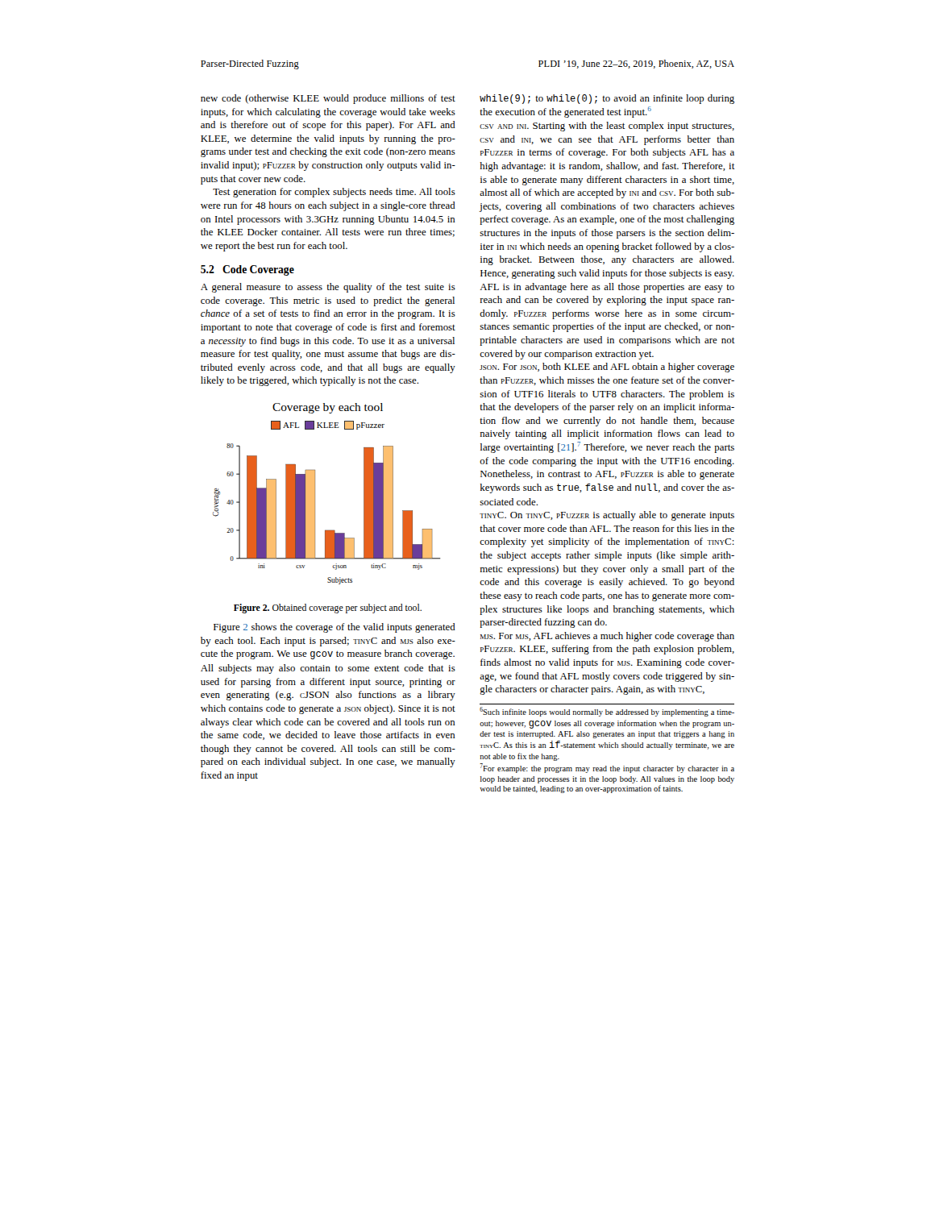Parser-Directed Fuzzing
PLDI ’19, June 22–26, 2019, Phoenix, AZ, USA
new code (otherwise KLEE would produce millions of test inputs, for which calculating the coverage would take weeks and is therefore out of scope for this paper). For AFL and KLEE, we determine the valid inputs by running the programs under test and checking the exit code (non-zero means invalid input); pFuzzer by construction only outputs valid inputs that cover new code.
Test generation for complex subjects needs time. All tools were run for 48 hours on each subject in a single-core thread on Intel processors with 3.3GHz running Ubuntu 14.04.5 in the KLEE Docker container. All tests were run three times; we report the best run for each tool.
5.2 Code Coverage
A general measure to assess the quality of the test suite is code coverage. This metric is used to predict the general chance of a set of tests to find an error in the program. It is important to note that coverage of code is first and foremost a necessity to find bugs in this code. To use it as a universal measure for test quality, one must assume that bugs are distributed evenly across code, and that all bugs are equally likely to be triggered, which typically is not the case.
Coverage by each tool
AFL
KLEE
pFuzzer
0 20 40 60 80 ini csv cjson tinyC mjs Subjects Coverage
Figure 2. Obtained coverage per subject and tool.
Figure 2 shows the coverage of the valid inputs generated by each tool. Each input is parsed; tinyC and mjs also execute the program. We use gcov to measure branch coverage. All subjects may also contain to some extent code that is used for parsing from a different input source, printing or even generating (e.g. cJSON also functions as a library which contains code to generate a json object). Since it is not always clear which code can be covered and all tools run on the same code, we decided to leave those artifacts in even though they cannot be covered. All tools can still be compared on each individual subject. In one case, we manually fixed an input
while(9); to while(0); to avoid an infinite loop during the execution of the generated test input.6
csv and ini. Starting with the least complex input structures, csv and ini, we can see that AFL performs better than pFuzzer in terms of coverage. For both subjects AFL has a high advantage: it is random, shallow, and fast. Therefore, it is able to generate many different characters in a short time, almost all of which are accepted by ini and csv. For both subjects, covering all combinations of two characters achieves perfect coverage. As an example, one of the most challenging structures in the inputs of those parsers is the section delimiter in ini which needs an opening bracket followed by a closing bracket. Between those, any characters are allowed. Hence, generating such valid inputs for those subjects is easy. AFL is in advantage here as all those properties are easy to reach and can be covered by exploring the input space randomly. pFuzzer performs worse here as in some circumstances semantic properties of the input are checked, or non-printable characters are used in comparisons which are not covered by our comparison extraction yet.
json. For json, both KLEE and AFL obtain a higher coverage than pFuzzer, which misses the one feature set of the conversion of UTF16 literals to UTF8 characters. The problem is that the developers of the parser rely on an implicit information flow and we currently do not handle them, because naively tainting all implicit information flows can lead to large overtainting [21].7 Therefore, we never reach the parts of the code comparing the input with the UTF16 encoding. Nonetheless, in contrast to AFL, pFuzzer is able to generate keywords such as true, false and null, and cover the associated code.
tinyC. On tinyC, pFuzzer is actually able to generate inputs that cover more code than AFL. The reason for this lies in the complexity yet simplicity of the implementation of tinyC: the subject accepts rather simple inputs (like simple arithmetic expressions) but they cover only a small part of the code and this coverage is easily achieved. To go beyond these easy to reach code parts, one has to generate more complex structures like loops and branching statements, which parser-directed fuzzing can do.
mjs. For mjs, AFL achieves a much higher code coverage than pFuzzer. KLEE, suffering from the path explosion problem, finds almost no valid inputs for mjs. Examining code coverage, we found that AFL mostly covers code triggered by single characters or character pairs. Again, as with tinyC,
6Such infinite loops would normally be addressed by implementing a time-out; however, gcov loses all coverage information when the program under test is interrupted. AFL also generates an input that triggers a hang in tinyC. As this is an if-statement which should actually terminate, we are not able to fix the hang.
7For example: the program may read the input character by character in a loop header and processes it in the loop body. All values in the loop body would be tainted, leading to an over-approximation of taints.